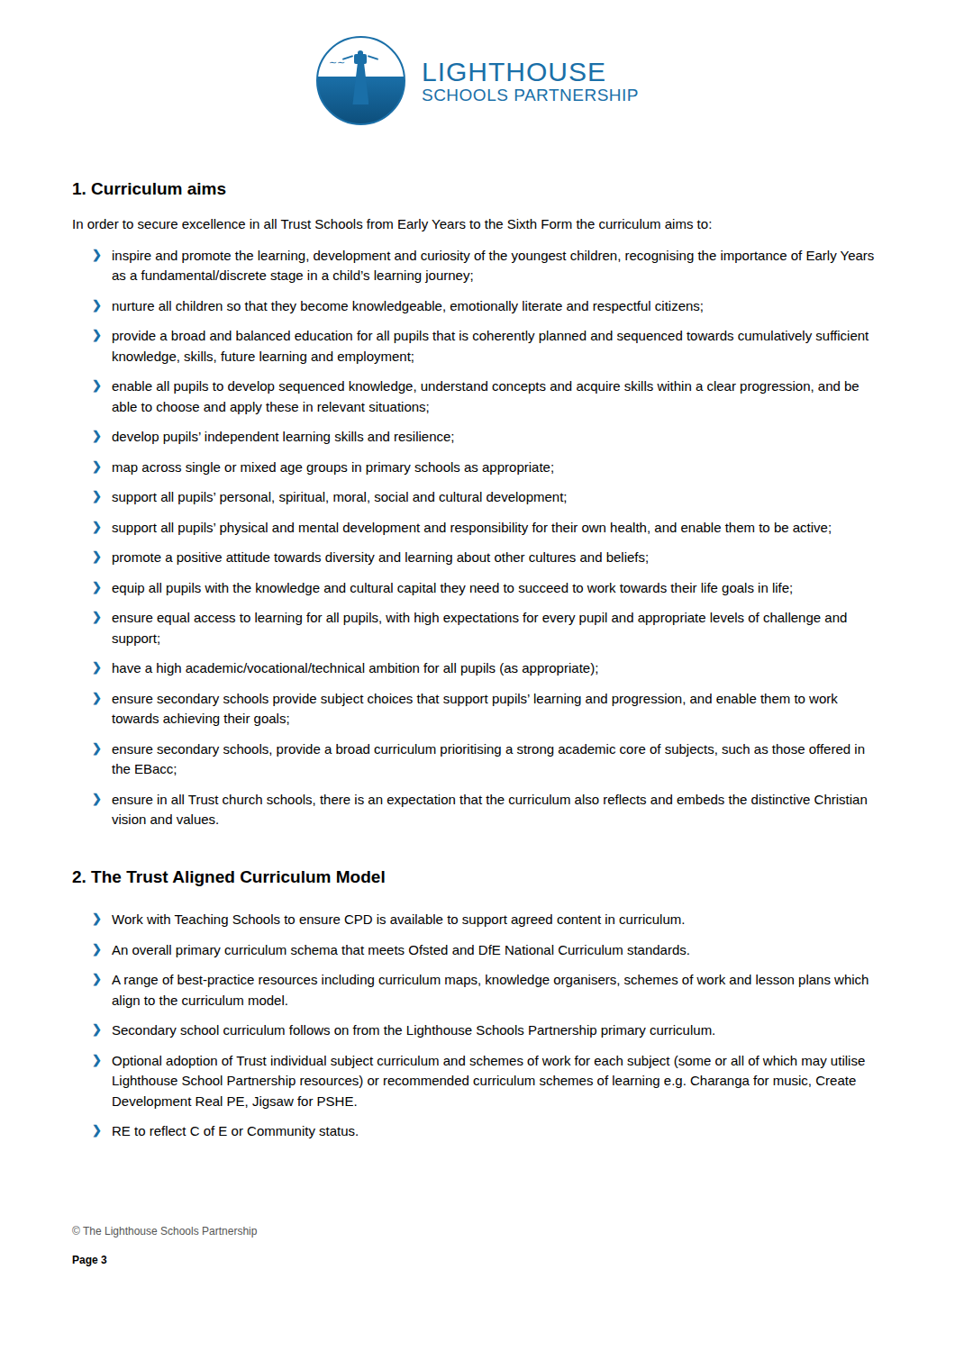∼∼
LIGHTHOUSE
SCHOOLS PARTNERSHIP
1. Curriculum aims
In order to secure excellence in all Trust Schools from Early Years to the Sixth Form the curriculum aims to:
inspire and promote the learning, development and curiosity of the youngest children, recognising the importance of Early Years as a fundamental/discrete stage in a child’s learning journey;
nurture all children so that they become knowledgeable, emotionally literate and respectful citizens;
provide a broad and balanced education for all pupils that is coherently planned and sequenced towards cumulatively sufficient knowledge, skills, future learning and employment;
enable all pupils to develop sequenced knowledge, understand concepts and acquire skills within a clear progression, and be able to choose and apply these in relevant situations;
develop pupils’ independent learning skills and resilience;
map across single or mixed age groups in primary schools as appropriate;
support all pupils’ personal, spiritual, moral, social and cultural development;
support all pupils’ physical and mental development and responsibility for their own health, and enable them to be active;
promote a positive attitude towards diversity and learning about other cultures and beliefs;
equip all pupils with the knowledge and cultural capital they need to succeed to work towards their life goals in life;
ensure equal access to learning for all pupils, with high expectations for every pupil and appropriate levels of challenge and support;
have a high academic/vocational/technical ambition for all pupils (as appropriate);
ensure secondary schools provide subject choices that support pupils’ learning and progression, and enable them to work towards achieving their goals;
ensure secondary schools, provide a broad curriculum prioritising a strong academic core of subjects, such as those offered in the EBacc;
ensure in all Trust church schools, there is an expectation that the curriculum also reflects and embeds the distinctive Christian vision and values.
2. The Trust Aligned Curriculum Model
Work with Teaching Schools to ensure CPD is available to support agreed content in curriculum.
An overall primary curriculum schema that meets Ofsted and DfE National Curriculum standards.
A range of best-practice resources including curriculum maps, knowledge organisers, schemes of work and lesson plans which align to the curriculum model.
Secondary school curriculum follows on from the Lighthouse Schools Partnership primary curriculum.
Optional adoption of Trust individual subject curriculum and schemes of work for each subject (some or all of which may utilise Lighthouse School Partnership resources) or recommended curriculum schemes of learning e.g. Charanga for music, Create Development Real PE, Jigsaw for PSHE.
RE to reflect C of E or Community status.
© The Lighthouse Schools Partnership
Page 3